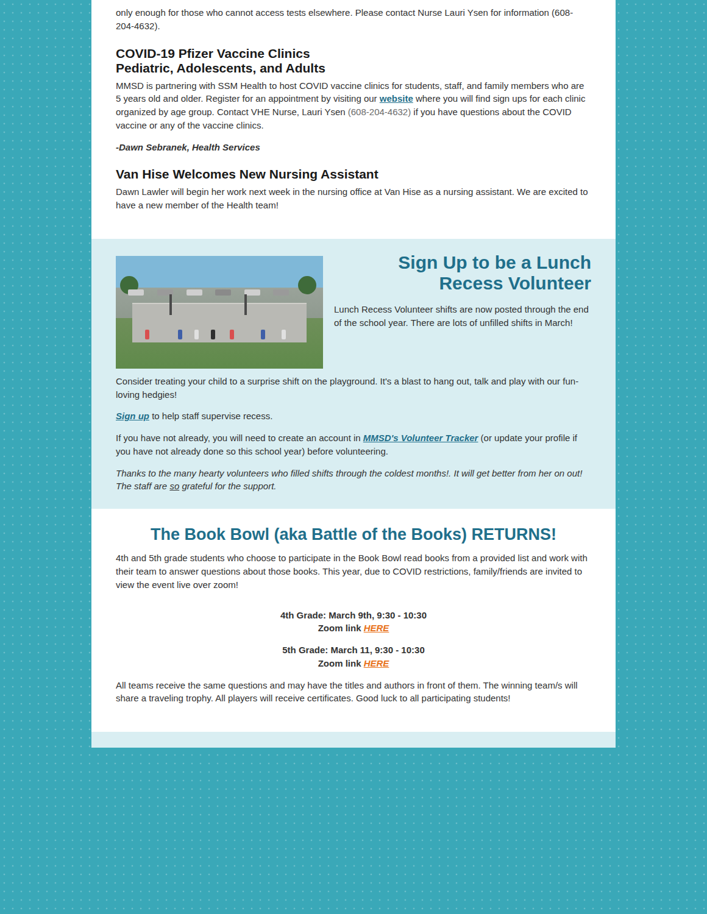only enough for those who cannot access tests elsewhere. Please contact Nurse Lauri Ysen for information (608-204-4632).
COVID-19 Pfizer Vaccine Clinics
Pediatric, Adolescents, and Adults
MMSD is partnering with SSM Health to host COVID vaccine clinics for students, staff, and family members who are 5 years old and older. Register for an appointment by visiting our website where you will find sign ups for each clinic organized by age group. Contact VHE Nurse, Lauri Ysen (608-204-4632) if you have questions about the COVID vaccine or any of the vaccine clinics.
-Dawn Sebranek, Health Services
Van Hise Welcomes New Nursing Assistant
Dawn Lawler will begin her work next week in the nursing office at Van Hise as a nursing assistant. We are excited to have a new member of the Health team!
Sign Up to be a Lunch Recess Volunteer
Lunch Recess Volunteer shifts are now posted through the end of the school year. There are lots of unfilled shifts in March!
Consider treating your child to a surprise shift on the playground. It's a blast to hang out, talk and play with our fun-loving hedgies!
Sign up to help staff supervise recess.
If you have not already, you will need to create an account in MMSD's Volunteer Tracker (or update your profile if you have not already done so this school year) before volunteering.
Thanks to the many hearty volunteers who filled shifts through the coldest months!. It will get better from her on out! The staff are so grateful for the support.
The Book Bowl (aka Battle of the Books) RETURNS!
4th and 5th grade students who choose to participate in the Book Bowl read books from a provided list and work with their team to answer questions about those books. This year, due to COVID restrictions, family/friends are invited to view the event live over zoom!
4th Grade: March 9th, 9:30 - 10:30
Zoom link HERE
5th Grade: March 11, 9:30 - 10:30
Zoom link HERE
All teams receive the same questions and may have the titles and authors in front of them. The winning team/s will share a traveling trophy. All players will receive certificates. Good luck to all participating students!